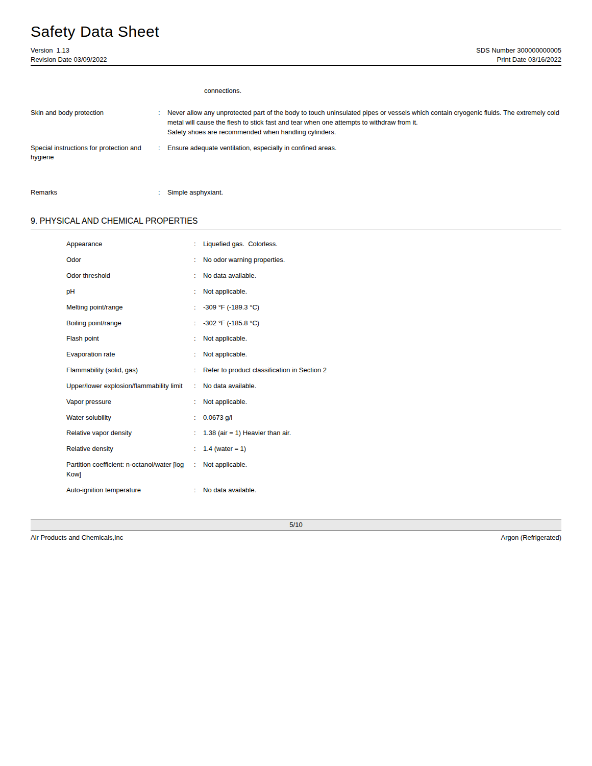Safety Data Sheet
| Version 1.13 | SDS Number 300000000005 |
| Revision Date 03/09/2022 | Print Date 03/16/2022 |
connections.
| Skin and body protection | : | Never allow any unprotected part of the body to touch uninsulated pipes or vessels which contain cryogenic fluids. The extremely cold metal will cause the flesh to stick fast and tear when one attempts to withdraw from it. Safety shoes are recommended when handling cylinders. |
| Special instructions for protection and hygiene | : | Ensure adequate ventilation, especially in confined areas. |
| Remarks | : | Simple asphyxiant. |
9. PHYSICAL AND CHEMICAL PROPERTIES
| Appearance | : | Liquefied gas. Colorless. |
| Odor | : | No odor warning properties. |
| Odor threshold | : | No data available. |
| pH | : | Not applicable. |
| Melting point/range | : | -309 °F (-189.3 °C) |
| Boiling point/range | : | -302 °F (-185.8 °C) |
| Flash point | : | Not applicable. |
| Evaporation rate | : | Not applicable. |
| Flammability (solid, gas) | : | Refer to product classification in Section 2 |
| Upper/lower explosion/flammability limit | : | No data available. |
| Vapor pressure | : | Not applicable. |
| Water solubility | : | 0.0673 g/l |
| Relative vapor density | : | 1.38 (air = 1) Heavier than air. |
| Relative density | : | 1.4 (water = 1) |
| Partition coefficient: n-octanol/water [log Kow] | : | Not applicable. |
| Auto-ignition temperature | : | No data available. |
5/10
| Air Products and Chemicals,Inc | Argon (Refrigerated) |